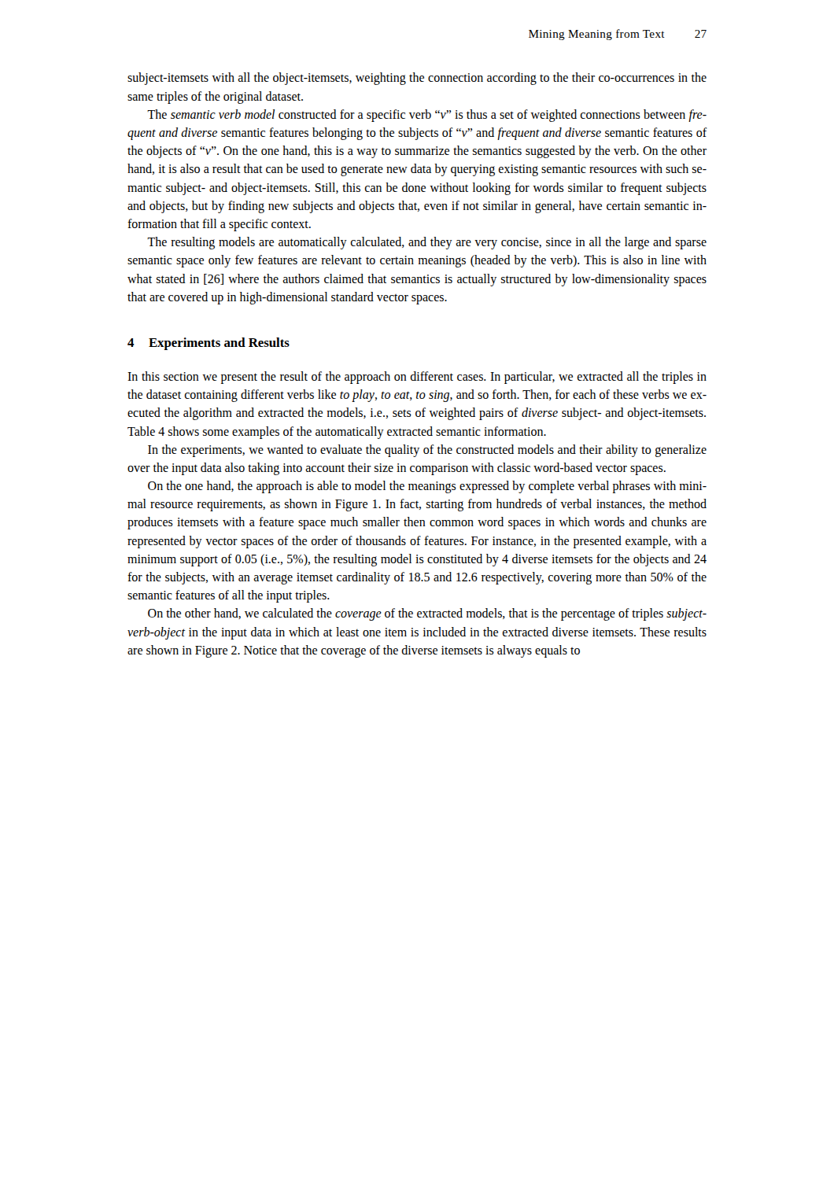Mining Meaning from Text 27
subject-itemsets with all the object-itemsets, weighting the connection according to the their co-occurrences in the same triples of the original dataset.
The semantic verb model constructed for a specific verb “v” is thus a set of weighted connections between frequent and diverse semantic features belonging to the subjects of “v” and frequent and diverse semantic features of the objects of “v”. On the one hand, this is a way to summarize the semantics suggested by the verb. On the other hand, it is also a result that can be used to generate new data by querying existing semantic resources with such semantic subject- and object-itemsets. Still, this can be done without looking for words similar to frequent subjects and objects, but by finding new subjects and objects that, even if not similar in general, have certain semantic information that fill a specific context.
The resulting models are automatically calculated, and they are very concise, since in all the large and sparse semantic space only few features are relevant to certain meanings (headed by the verb). This is also in line with what stated in [26] where the authors claimed that semantics is actually structured by low-dimensionality spaces that are covered up in high-dimensional standard vector spaces.
4 Experiments and Results
In this section we present the result of the approach on different cases. In particular, we extracted all the triples in the dataset containing different verbs like to play, to eat, to sing, and so forth. Then, for each of these verbs we executed the algorithm and extracted the models, i.e., sets of weighted pairs of diverse subject- and object-itemsets. Table 4 shows some examples of the automatically extracted semantic information.
In the experiments, we wanted to evaluate the quality of the constructed models and their ability to generalize over the input data also taking into account their size in comparison with classic word-based vector spaces.
On the one hand, the approach is able to model the meanings expressed by complete verbal phrases with minimal resource requirements, as shown in Figure 1. In fact, starting from hundreds of verbal instances, the method produces itemsets with a feature space much smaller then common word spaces in which words and chunks are represented by vector spaces of the order of thousands of features. For instance, in the presented example, with a minimum support of 0.05 (i.e., 5%), the resulting model is constituted by 4 diverse itemsets for the objects and 24 for the subjects, with an average itemset cardinality of 18.5 and 12.6 respectively, covering more than 50% of the semantic features of all the input triples.
On the other hand, we calculated the coverage of the extracted models, that is the percentage of triples subject-verb-object in the input data in which at least one item is included in the extracted diverse itemsets. These results are shown in Figure 2. Notice that the coverage of the diverse itemsets is always equals to